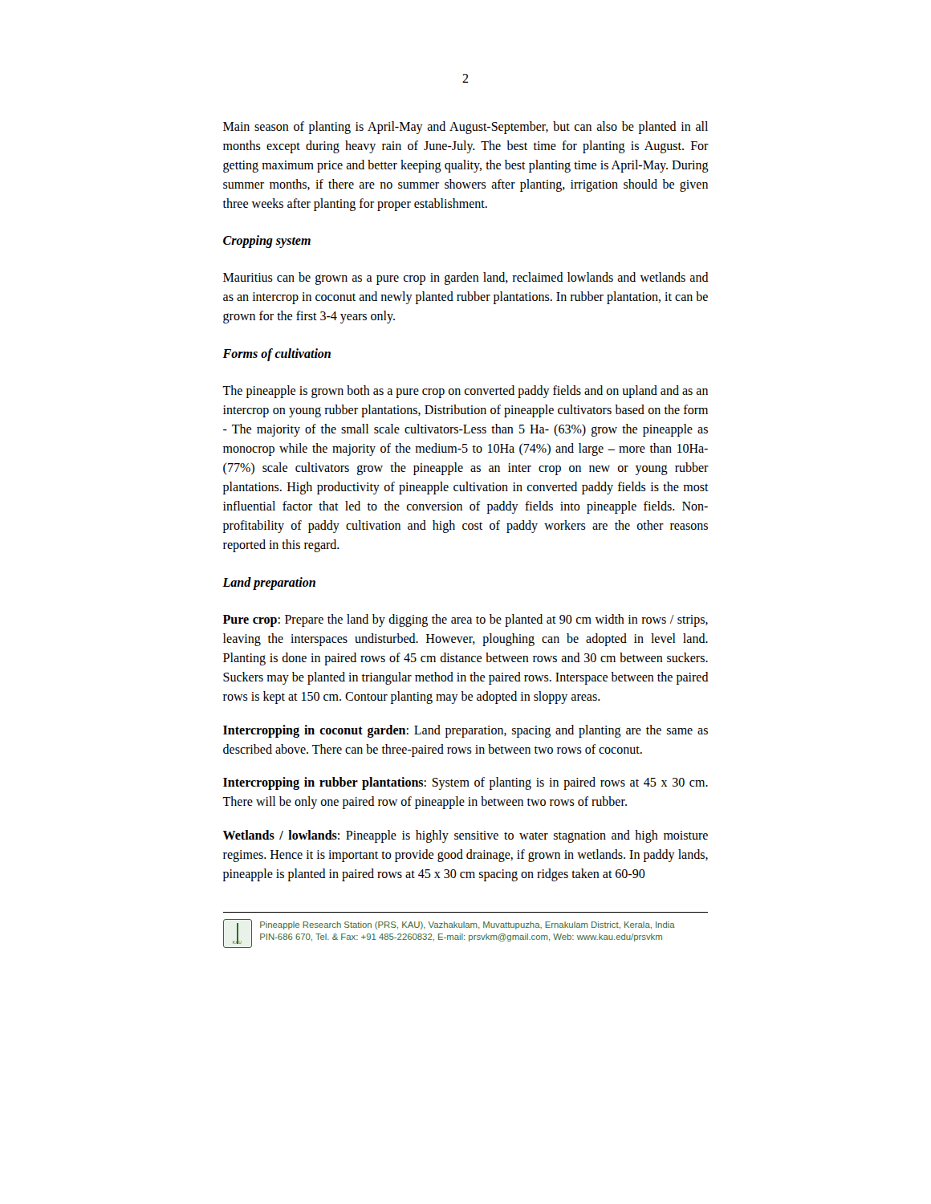2
Main season of planting is April-May and August-September, but can also be planted in all months except during heavy rain of June-July. The best time for planting is August. For getting maximum price and better keeping quality, the best planting time is April-May. During summer months, if there are no summer showers after planting, irrigation should be given three weeks after planting for proper establishment.
Cropping system
Mauritius can be grown as a pure crop in garden land, reclaimed lowlands and wetlands and as an intercrop in coconut and newly planted rubber plantations. In rubber plantation, it can be grown for the first 3-4 years only.
Forms of cultivation
The pineapple is grown both as a pure crop on converted paddy fields and on upland and as an intercrop on young rubber plantations, Distribution of pineapple cultivators based on the form - The majority of the small scale cultivators-Less than 5 Ha- (63%) grow the pineapple as monocrop while the majority of the medium-5 to 10Ha (74%) and large – more than 10Ha-(77%) scale cultivators grow the pineapple as an inter crop on new or young rubber plantations. High productivity of pineapple cultivation in converted paddy fields is the most influential factor that led to the conversion of paddy fields into pineapple fields. Non- profitability of paddy cultivation and high cost of paddy workers are the other reasons reported in this regard.
Land preparation
Pure crop: Prepare the land by digging the area to be planted at 90 cm width in rows / strips, leaving the interspaces undisturbed. However, ploughing can be adopted in level land. Planting is done in paired rows of 45 cm distance between rows and 30 cm between suckers. Suckers may be planted in triangular method in the paired rows. Interspace between the paired rows is kept at 150 cm. Contour planting may be adopted in sloppy areas.
Intercropping in coconut garden: Land preparation, spacing and planting are the same as described above. There can be three-paired rows in between two rows of coconut.
Intercropping in rubber plantations: System of planting is in paired rows at 45 x 30 cm. There will be only one paired row of pineapple in between two rows of rubber.
Wetlands / lowlands: Pineapple is highly sensitive to water stagnation and high moisture regimes. Hence it is important to provide good drainage, if grown in wetlands. In paddy lands, pineapple is planted in paired rows at 45 x 30 cm spacing on ridges taken at 60-90
Pineapple Research Station (PRS, KAU), Vazhakulam, Muvattupuzha, Ernakulam District, Kerala, India
PIN-686 670, Tel. & Fax: +91 485-2260832, E-mail: prsvkm@gmail.com, Web: www.kau.edu/prsvkm